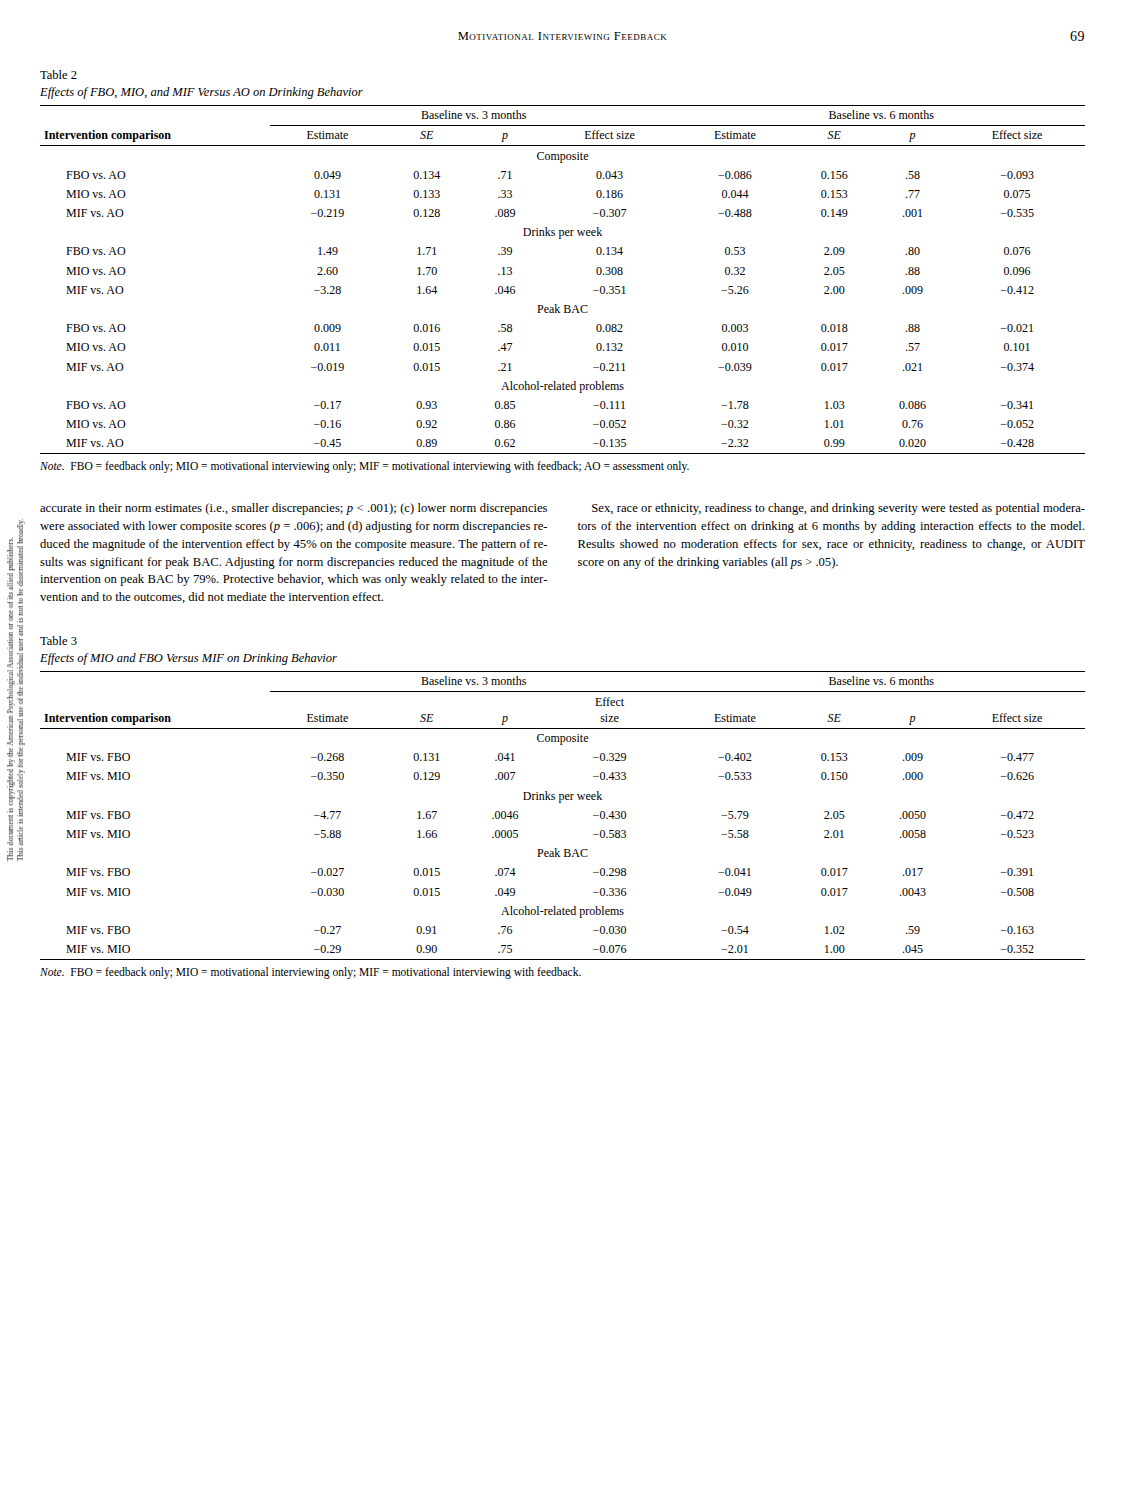This document is copyrighted by the American Psychological Association or one of its allied publishers.
This article is intended solely for the personal use of the individual user and is not to be disseminated broadly.
Motivational Interviewing Feedback 69
Table 2
Effects of FBO, MIO, and MIF Versus AO on Drinking Behavior
| | Baseline vs. 3 months | Baseline vs. 6 months |
| Intervention comparison | Estimate | SE | p | Effect size | Estimate | SE | p | Effect size |
| Composite |
| FBO vs. AO | 0.049 | 0.134 | .71 | 0.043 | −0.086 | 0.156 | .58 | −0.093 |
| MIO vs. AO | 0.131 | 0.133 | .33 | 0.186 | 0.044 | 0.153 | .77 | 0.075 |
| MIF vs. AO | −0.219 | 0.128 | .089 | −0.307 | −0.488 | 0.149 | .001 | −0.535 |
| Drinks per week |
| FBO vs. AO | 1.49 | 1.71 | .39 | 0.134 | 0.53 | 2.09 | .80 | 0.076 |
| MIO vs. AO | 2.60 | 1.70 | .13 | 0.308 | 0.32 | 2.05 | .88 | 0.096 |
| MIF vs. AO | −3.28 | 1.64 | .046 | −0.351 | −5.26 | 2.00 | .009 | −0.412 |
| Peak BAC |
| FBO vs. AO | 0.009 | 0.016 | .58 | 0.082 | 0.003 | 0.018 | .88 | −0.021 |
| MIO vs. AO | 0.011 | 0.015 | .47 | 0.132 | 0.010 | 0.017 | .57 | 0.101 |
| MIF vs. AO | −0.019 | 0.015 | .21 | −0.211 | −0.039 | 0.017 | .021 | −0.374 |
| Alcohol-related problems |
| FBO vs. AO | −0.17 | 0.93 | 0.85 | −0.111 | −1.78 | 1.03 | 0.086 | −0.341 |
| MIO vs. AO | −0.16 | 0.92 | 0.86 | −0.052 | −0.32 | 1.01 | 0.76 | −0.052 |
| MIF vs. AO | −0.45 | 0.89 | 0.62 | −0.135 | −2.32 | 0.99 | 0.020 | −0.428 |
Note. FBO = feedback only; MIO = motivational interviewing only; MIF = motivational interviewing with feedback; AO = assessment only.
accurate in their norm estimates (i.e., smaller discrepancies; p < .001); (c) lower norm discrepancies were associated with lower composite scores (p = .006); and (d) adjusting for norm discrepancies reduced the magnitude of the intervention effect by 45% on the composite measure. The pattern of results was significant for peak BAC. Adjusting for norm discrepancies reduced the magnitude of the intervention on peak BAC by 79%. Protective behavior, which was only weakly related to the intervention and to the outcomes, did not mediate the intervention effect.
Sex, race or ethnicity, readiness to change, and drinking severity were tested as potential moderators of the intervention effect on drinking at 6 months by adding interaction effects to the model. Results showed no moderation effects for sex, race or ethnicity, readiness to change, or AUDIT score on any of the drinking variables (all ps > .05).
Table 3
Effects of MIO and FBO Versus MIF on Drinking Behavior
| | Baseline vs. 3 months | Baseline vs. 6 months |
| Intervention comparison | Estimate | SE | p | Effect size | Estimate | SE | p | Effect size |
| Composite |
| MIF vs. FBO | −0.268 | 0.131 | .041 | −0.329 | −0.402 | 0.153 | .009 | −0.477 |
| MIF vs. MIO | −0.350 | 0.129 | .007 | −0.433 | −0.533 | 0.150 | .000 | −0.626 |
| Drinks per week |
| MIF vs. FBO | −4.77 | 1.67 | .0046 | −0.430 | −5.79 | 2.05 | .0050 | −0.472 |
| MIF vs. MIO | −5.88 | 1.66 | .0005 | −0.583 | −5.58 | 2.01 | .0058 | −0.523 |
| Peak BAC |
| MIF vs. FBO | −0.027 | 0.015 | .074 | −0.298 | −0.041 | 0.017 | .017 | −0.391 |
| MIF vs. MIO | −0.030 | 0.015 | .049 | −0.336 | −0.049 | 0.017 | .0043 | −0.508 |
| Alcohol-related problems |
| MIF vs. FBO | −0.27 | 0.91 | .76 | −0.030 | −0.54 | 1.02 | .59 | −0.163 |
| MIF vs. MIO | −0.29 | 0.90 | .75 | −0.076 | −2.01 | 1.00 | .045 | −0.352 |
Note. FBO = feedback only; MIO = motivational interviewing only; MIF = motivational interviewing with feedback.